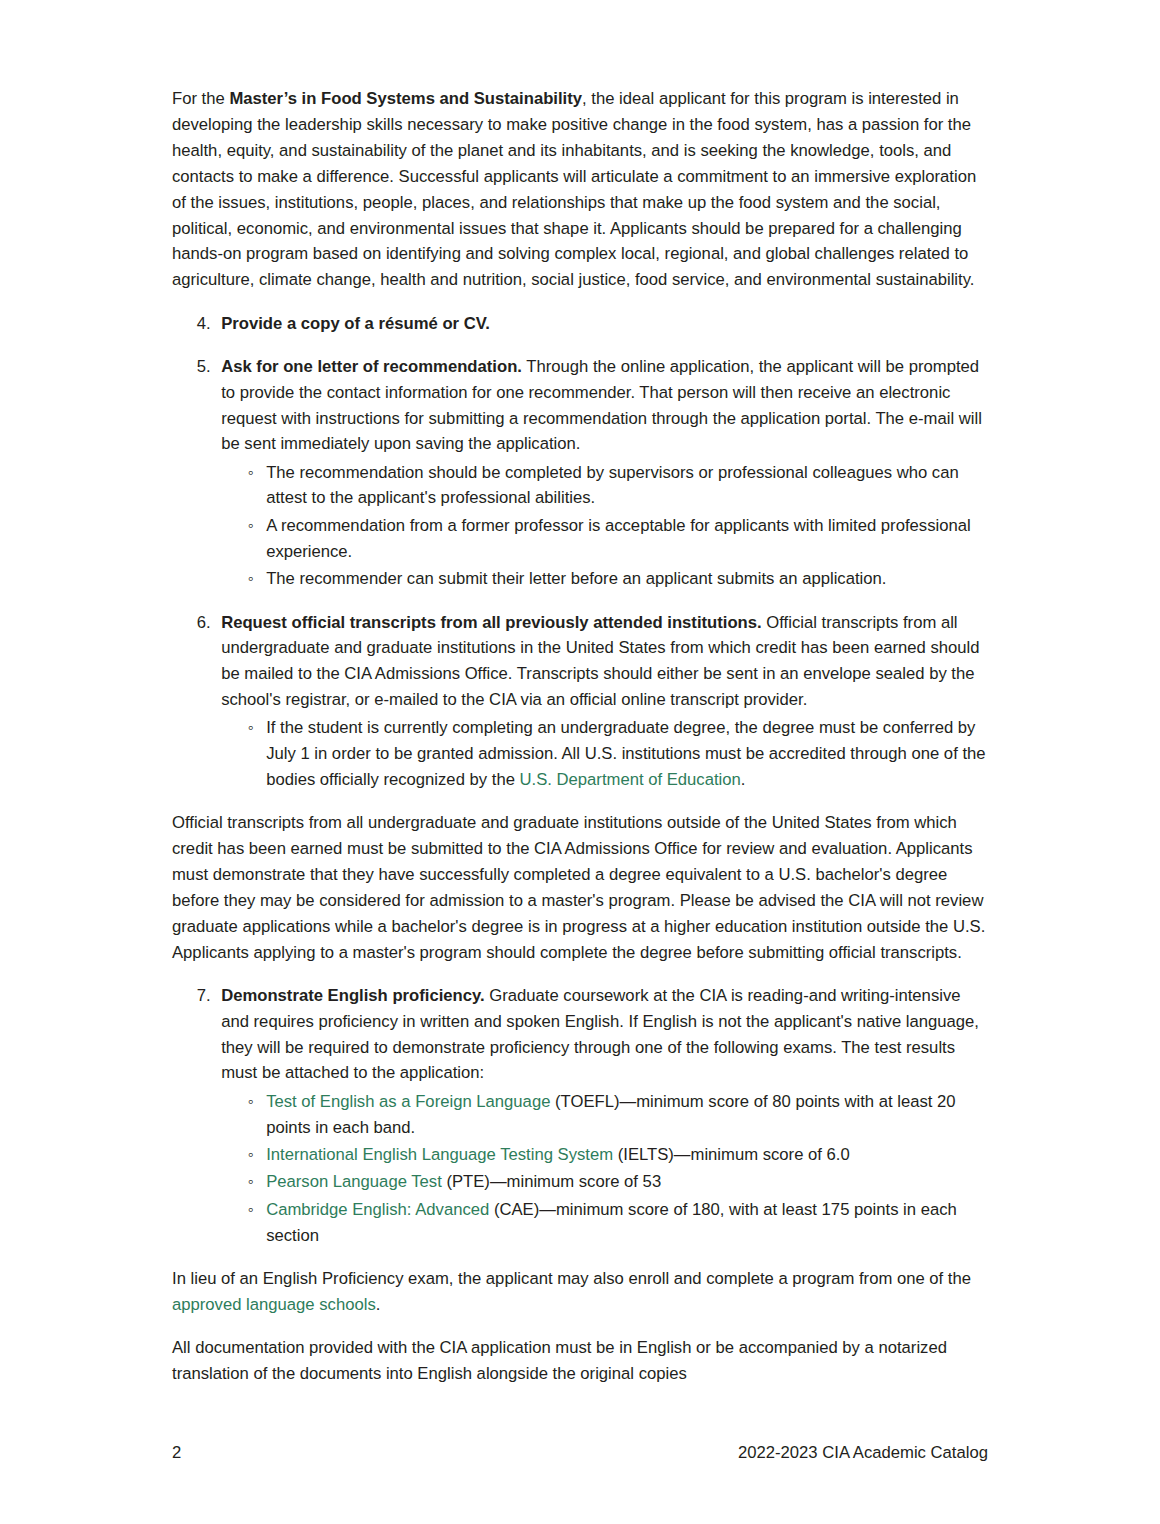For the Master’s in Food Systems and Sustainability, the ideal applicant for this program is interested in developing the leadership skills necessary to make positive change in the food system, has a passion for the health, equity, and sustainability of the planet and its inhabitants, and is seeking the knowledge, tools, and contacts to make a difference. Successful applicants will articulate a commitment to an immersive exploration of the issues, institutions, people, places, and relationships that make up the food system and the social, political, economic, and environmental issues that shape it. Applicants should be prepared for a challenging hands-on program based on identifying and solving complex local, regional, and global challenges related to agriculture, climate change, health and nutrition, social justice, food service, and environmental sustainability.
Provide a copy of a résumé or CV.
Ask for one letter of recommendation. Through the online application, the applicant will be prompted to provide the contact information for one recommender. That person will then receive an electronic request with instructions for submitting a recommendation through the application portal. The e-mail will be sent immediately upon saving the application.
The recommendation should be completed by supervisors or professional colleagues who can attest to the applicant's professional abilities.
A recommendation from a former professor is acceptable for applicants with limited professional experience.
The recommender can submit their letter before an applicant submits an application.
Request official transcripts from all previously attended institutions. Official transcripts from all undergraduate and graduate institutions in the United States from which credit has been earned should be mailed to the CIA Admissions Office. Transcripts should either be sent in an envelope sealed by the school's registrar, or e-mailed to the CIA via an official online transcript provider.
If the student is currently completing an undergraduate degree, the degree must be conferred by July 1 in order to be granted admission. All U.S. institutions must be accredited through one of the bodies officially recognized by the U.S. Department of Education.
Official transcripts from all undergraduate and graduate institutions outside of the United States from which credit has been earned must be submitted to the CIA Admissions Office for review and evaluation. Applicants must demonstrate that they have successfully completed a degree equivalent to a U.S. bachelor's degree before they may be considered for admission to a master's program. Please be advised the CIA will not review graduate applications while a bachelor's degree is in progress at a higher education institution outside the U.S. Applicants applying to a master's program should complete the degree before submitting official transcripts.
Demonstrate English proficiency. Graduate coursework at the CIA is reading-and writing-intensive and requires proficiency in written and spoken English. If English is not the applicant's native language, they will be required to demonstrate proficiency through one of the following exams. The test results must be attached to the application:
Test of English as a Foreign Language (TOEFL)—minimum score of 80 points with at least 20 points in each band.
International English Language Testing System (IELTS)—minimum score of 6.0
Pearson Language Test (PTE)—minimum score of 53
Cambridge English: Advanced (CAE)—minimum score of 180, with at least 175 points in each section
In lieu of an English Proficiency exam, the applicant may also enroll and complete a program from one of the approved language schools.
All documentation provided with the CIA application must be in English or be accompanied by a notarized translation of the documents into English alongside the original copies
2 2022-2023 CIA Academic Catalog